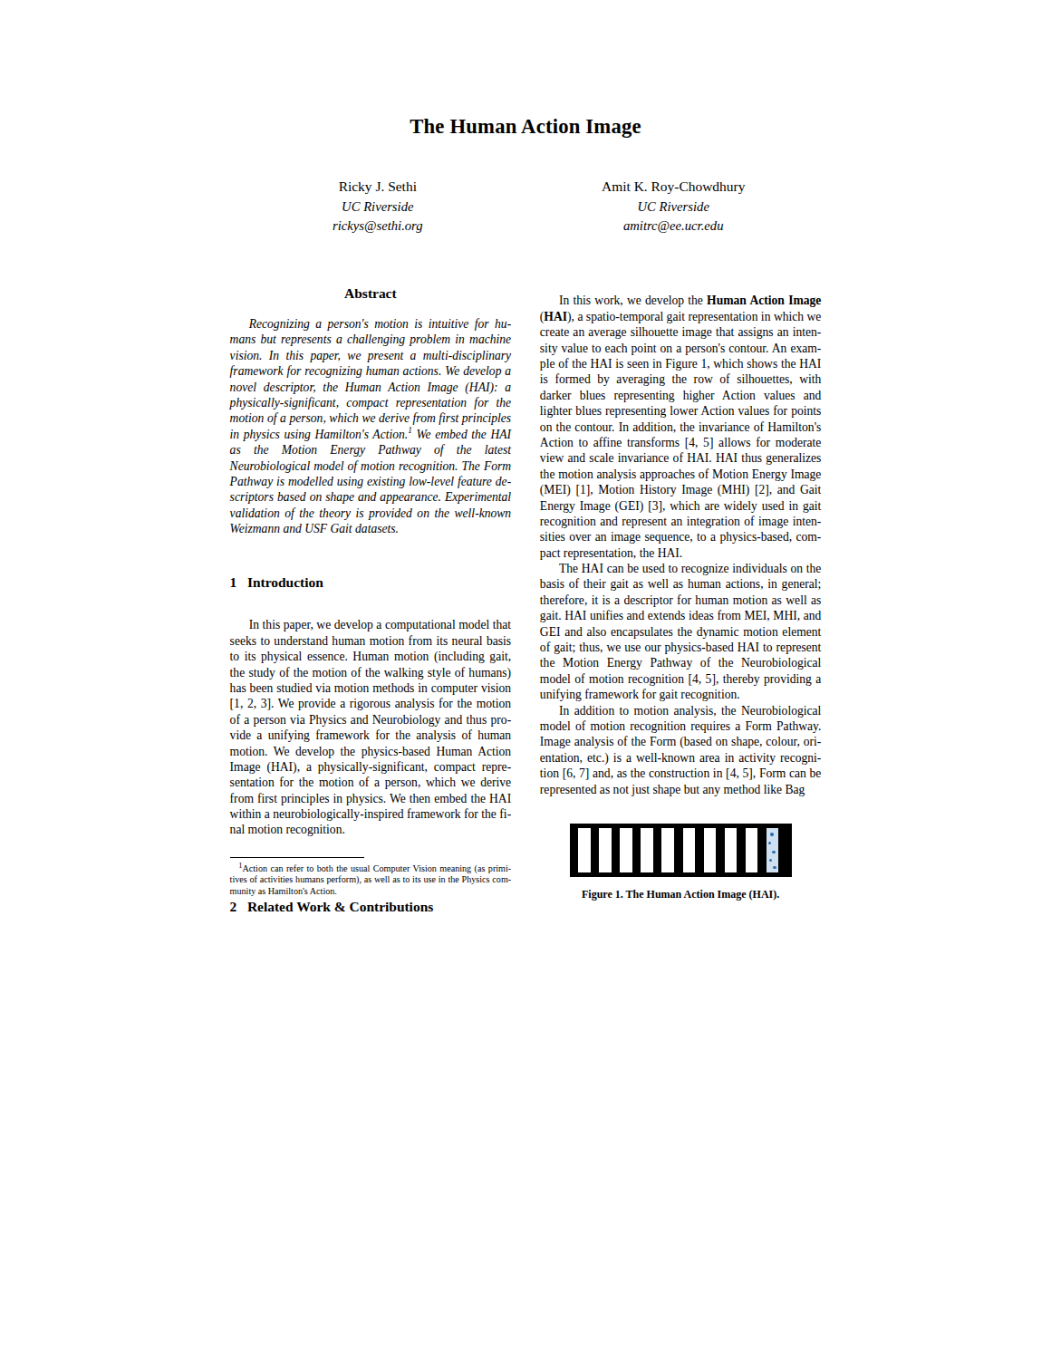The Human Action Image
| Ricky J. Sethi UC Riverside rickys@sethi.org | Amit K. Roy-Chowdhury UC Riverside amitrc@ee.ucr.edu |
Abstract
Recognizing a person's motion is intuitive for humans but represents a challenging problem in machine vision. In this paper, we present a multi-disciplinary framework for recognizing human actions. We develop a novel descriptor, the Human Action Image (HAI): a physically-significant, compact representation for the motion of a person, which we derive from first principles in physics using Hamilton's Action.1 We embed the HAI as the Motion Energy Pathway of the latest Neurobiological model of motion recognition. The Form Pathway is modelled using existing low-level feature descriptors based on shape and appearance. Experimental validation of the theory is provided on the well-known Weizmann and USF Gait datasets.
1 Introduction
In this paper, we develop a computational model that seeks to understand human motion from its neural basis to its physical essence. Human motion (including gait, the study of the motion of the walking style of humans) has been studied via motion methods in computer vision [1, 2, 3]. We provide a rigorous analysis for the motion of a person via Physics and Neurobiology and thus provide a unifying framework for the analysis of human motion. We develop the physics-based Human Action Image (HAI), a physically-significant, compact representation for the motion of a person, which we derive from first principles in physics. We then embed the HAI within a neurobiologically-inspired framework for the final motion recognition.
1Action can refer to both the usual Computer Vision meaning (as primitives of activities humans perform), as well as to its use in the Physics community as Hamilton's Action.
2 Related Work & Contributions
In this work, we develop the Human Action Image (HAI), a spatio-temporal gait representation in which we create an average silhouette image that assigns an intensity value to each point on a person's contour. An example of the HAI is seen in Figure 1, which shows the HAI is formed by averaging the row of silhouettes, with darker blues representing higher Action values and lighter blues representing lower Action values for points on the contour. In addition, the invariance of Hamilton's Action to affine transforms [4, 5] allows for moderate view and scale invariance of HAI. HAI thus generalizes the motion analysis approaches of Motion Energy Image (MEI) [1], Motion History Image (MHI) [2], and Gait Energy Image (GEI) [3], which are widely used in gait recognition and represent an integration of image intensities over an image sequence, to a physics-based, compact representation, the HAI.
The HAI can be used to recognize individuals on the basis of their gait as well as human actions, in general; therefore, it is a descriptor for human motion as well as gait. HAI unifies and extends ideas from MEI, MHI, and GEI and also encapsulates the dynamic motion element of gait; thus, we use our physics-based HAI to represent the Motion Energy Pathway of the Neurobiological model of motion recognition [4, 5], thereby providing a unifying framework for gait recognition.
In addition to motion analysis, the Neurobiological model of motion recognition requires a Form Pathway. Image analysis of the Form (based on shape, colour, orientation, etc.) is a well-known area in activity recognition [6, 7] and, as the construction in [4, 5], Form can be represented as not just shape but any method like Bag
Figure 1. The Human Action Image (HAI).